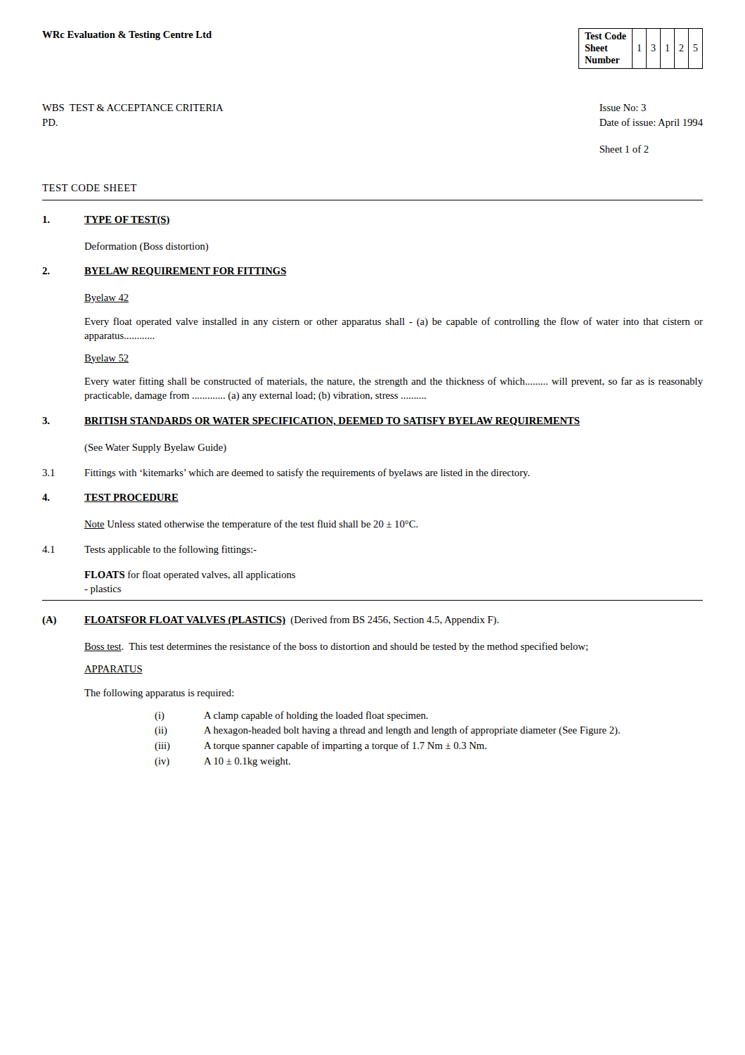WRc Evaluation & Testing Centre Ltd
| Test Code Sheet Number | 1 | 3 | 1 | 2 | 5 |
WBS TEST & ACCEPTANCE CRITERIA
PD.
Issue No: 3
Date of issue: April 1994
Sheet 1 of 2
TEST CODE SHEET
1.
TYPE OF TEST(S)
Deformation (Boss distortion)
2.
BYELAW REQUIREMENT FOR FITTINGS
Byelaw 42
Every float operated valve installed in any cistern or other apparatus shall - (a) be capable of controlling the flow of water into that cistern or apparatus............
Byelaw 52
Every water fitting shall be constructed of materials, the nature, the strength and the thickness of which......... will prevent, so far as is reasonably practicable, damage from ............. (a) any external load; (b) vibration, stress ..........
3.
BRITISH STANDARDS OR WATER SPECIFICATION, DEEMED TO SATISFY BYELAW REQUIREMENTS
(See Water Supply Byelaw Guide)
3.1
Fittings with ‘kitemarks’ which are deemed to satisfy the requirements of byelaws are listed in the directory.
4.
TEST PROCEDURE
Note Unless stated otherwise the temperature of the test fluid shall be 20 ± 10°C.
4.1
Tests applicable to the following fittings:-
FLOATS for float operated valves, all applications
- plastics
(A)
FLOATSFOR FLOAT VALVES (PLASTICS) (Derived from BS 2456, Section 4.5, Appendix F).
Boss test. This test determines the resistance of the boss to distortion and should be tested by the method specified below;
APPARATUS
The following apparatus is required:
(i)
A clamp capable of holding the loaded float specimen.
(ii)
A hexagon-headed bolt having a thread and length and length of appropriate diameter (See Figure 2).
(iii)
A torque spanner capable of imparting a torque of 1.7 Nm ± 0.3 Nm.
(iv)
A 10 ± 0.1kg weight.